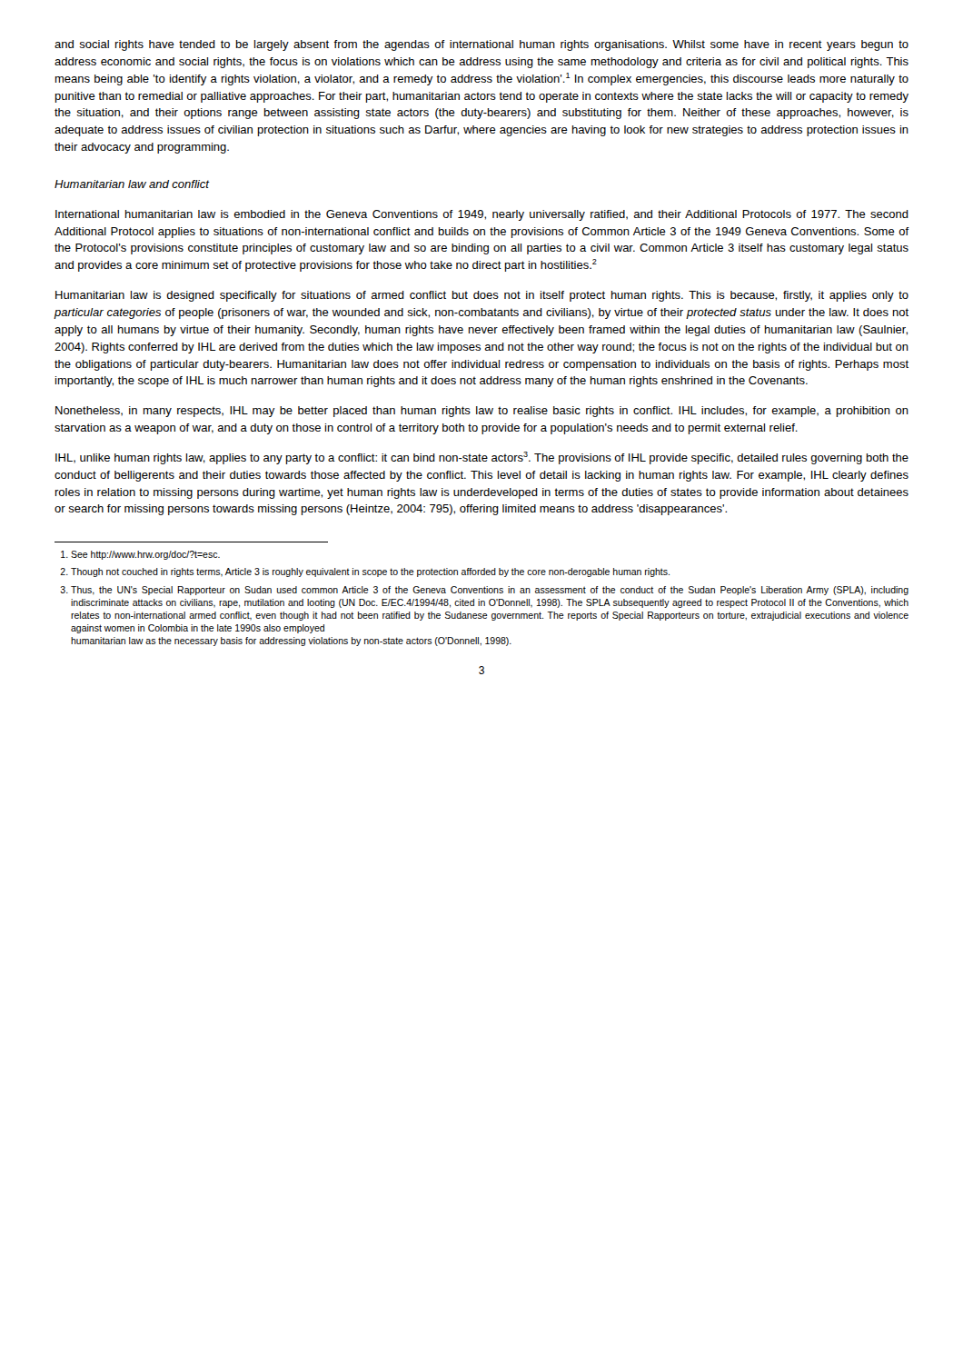and social rights have tended to be largely absent from the agendas of international human rights organisations. Whilst some have in recent years begun to address economic and social rights, the focus is on violations which can be address using the same methodology and criteria as for civil and political rights. This means being able 'to identify a rights violation, a violator, and a remedy to address the violation'.1 In complex emergencies, this discourse leads more naturally to punitive than to remedial or palliative approaches. For their part, humanitarian actors tend to operate in contexts where the state lacks the will or capacity to remedy the situation, and their options range between assisting state actors (the duty-bearers) and substituting for them. Neither of these approaches, however, is adequate to address issues of civilian protection in situations such as Darfur, where agencies are having to look for new strategies to address protection issues in their advocacy and programming.
Humanitarian law and conflict
International humanitarian law is embodied in the Geneva Conventions of 1949, nearly universally ratified, and their Additional Protocols of 1977. The second Additional Protocol applies to situations of non-international conflict and builds on the provisions of Common Article 3 of the 1949 Geneva Conventions. Some of the Protocol's provisions constitute principles of customary law and so are binding on all parties to a civil war. Common Article 3 itself has customary legal status and provides a core minimum set of protective provisions for those who take no direct part in hostilities.2
Humanitarian law is designed specifically for situations of armed conflict but does not in itself protect human rights. This is because, firstly, it applies only to particular categories of people (prisoners of war, the wounded and sick, non-combatants and civilians), by virtue of their protected status under the law. It does not apply to all humans by virtue of their humanity. Secondly, human rights have never effectively been framed within the legal duties of humanitarian law (Saulnier, 2004). Rights conferred by IHL are derived from the duties which the law imposes and not the other way round; the focus is not on the rights of the individual but on the obligations of particular duty-bearers. Humanitarian law does not offer individual redress or compensation to individuals on the basis of rights. Perhaps most importantly, the scope of IHL is much narrower than human rights and it does not address many of the human rights enshrined in the Covenants.
Nonetheless, in many respects, IHL may be better placed than human rights law to realise basic rights in conflict. IHL includes, for example, a prohibition on starvation as a weapon of war, and a duty on those in control of a territory both to provide for a population's needs and to permit external relief.
IHL, unlike human rights law, applies to any party to a conflict: it can bind non-state actors3. The provisions of IHL provide specific, detailed rules governing both the conduct of belligerents and their duties towards those affected by the conflict. This level of detail is lacking in human rights law. For example, IHL clearly defines roles in relation to missing persons during wartime, yet human rights law is underdeveloped in terms of the duties of states to provide information about detainees or search for missing persons towards missing persons (Heintze, 2004: 795), offering limited means to address 'disappearances'.
See http://www.hrw.org/doc/?t=esc.
Though not couched in rights terms, Article 3 is roughly equivalent in scope to the protection afforded by the core non-derogable human rights.
Thus, the UN's Special Rapporteur on Sudan used common Article 3 of the Geneva Conventions in an assessment of the conduct of the Sudan People's Liberation Army (SPLA), including indiscriminate attacks on civilians, rape, mutilation and looting (UN Doc. E/EC.4/1994/48, cited in O'Donnell, 1998). The SPLA subsequently agreed to respect Protocol II of the Conventions, which relates to non-international armed conflict, even though it had not been ratified by the Sudanese government. The reports of Special Rapporteurs on torture, extrajudicial executions and violence against women in Colombia in the late 1990s also employed humanitarian law as the necessary basis for addressing violations by non-state actors (O'Donnell, 1998).
3